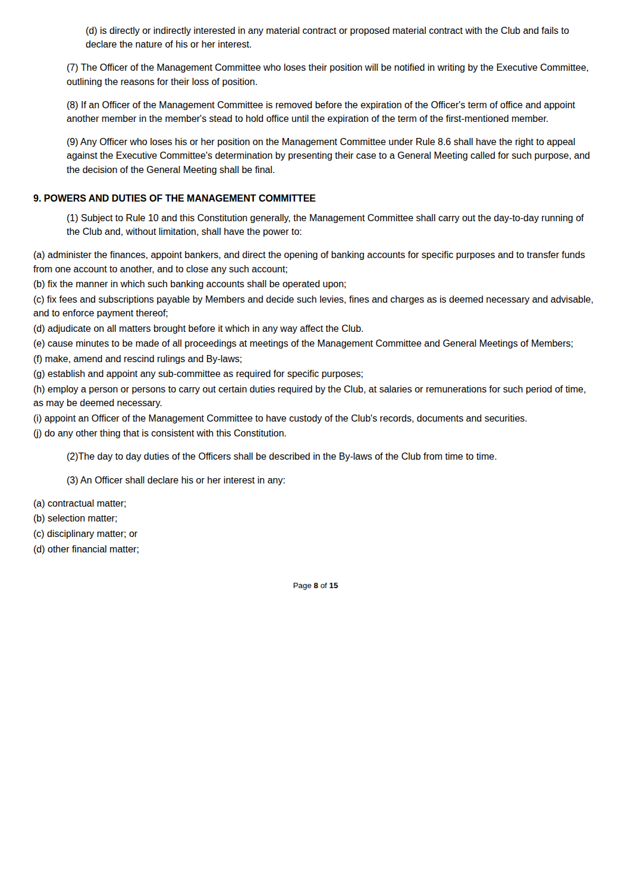(d) is directly or indirectly interested in any material contract or proposed material contract with the Club and fails to declare the nature of his or her interest.
(7) The Officer of the Management Committee who loses their position will be notified in writing by the Executive Committee, outlining the reasons for their loss of position.
(8) If an Officer of the Management Committee is removed before the expiration of the Officer's term of office and appoint another member in the member's stead to hold office until the expiration of the term of the first-mentioned member.
(9) Any Officer who loses his or her position on the Management Committee under Rule 8.6 shall have the right to appeal against the Executive Committee's determination by presenting their case to a General Meeting called for such purpose, and the decision of the General Meeting shall be final.
9. POWERS AND DUTIES OF THE MANAGEMENT COMMITTEE
(1) Subject to Rule 10 and this Constitution generally, the Management Committee shall carry out the day-to-day running of the Club and, without limitation, shall have the power to:
(a) administer the finances, appoint bankers, and direct the opening of banking accounts for specific purposes and to transfer funds from one account to another, and to close any such account;
(b) fix the manner in which such banking accounts shall be operated upon;
(c) fix fees and subscriptions payable by Members and decide such levies, fines and charges as is deemed necessary and advisable, and to enforce payment thereof;
(d) adjudicate on all matters brought before it which in any way affect the Club.
(e) cause minutes to be made of all proceedings at meetings of the Management Committee and General Meetings of Members;
(f) make, amend and rescind rulings and By-laws;
(g) establish and appoint any sub-committee as required for specific purposes;
(h) employ a person or persons to carry out certain duties required by the Club, at salaries or remunerations for such period of time, as may be deemed necessary.
(i) appoint an Officer of the Management Committee to have custody of the Club's records, documents and securities.
(j) do any other thing that is consistent with this Constitution.
(2)The day to day duties of the Officers shall be described in the By-laws of the Club from time to time.
(3) An Officer shall declare his or her interest in any:
(a) contractual matter;
(b) selection matter;
(c) disciplinary matter; or
(d) other financial matter;
Page 8 of 15